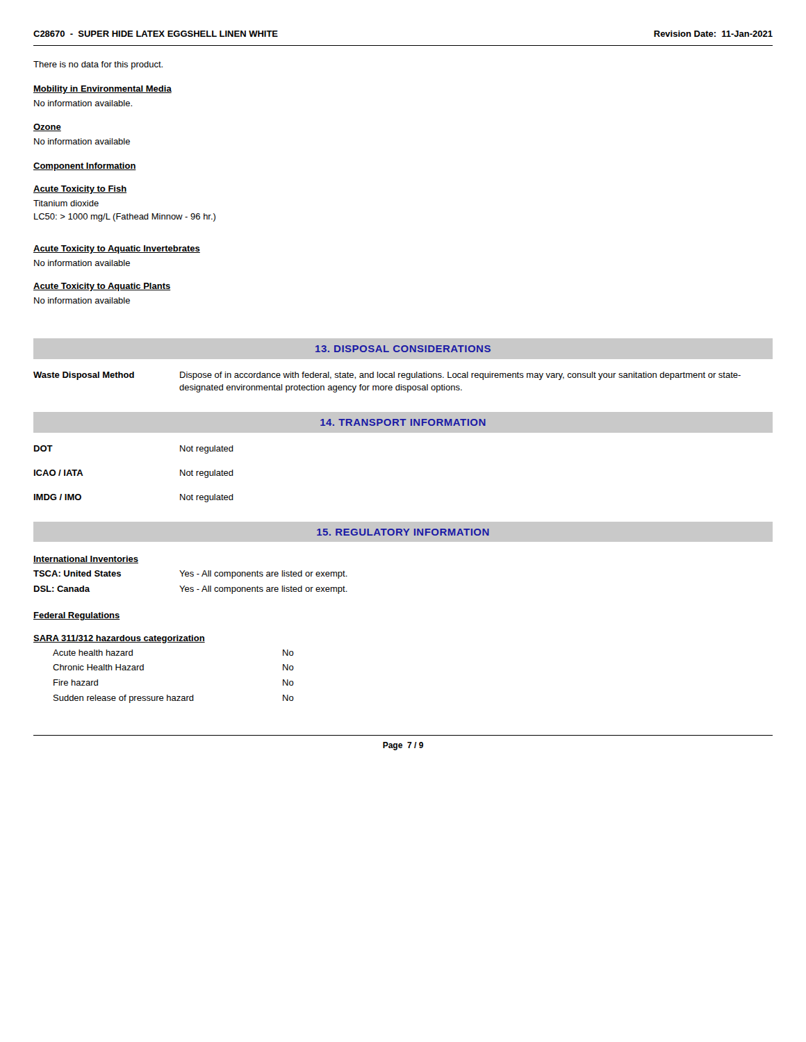C28670 - SUPER HIDE LATEX EGGSHELL LINEN WHITE
Revision Date: 11-Jan-2021
There is no data for this product.
Mobility in Environmental Media
No information available.
Ozone
No information available
Component Information
Acute Toxicity to Fish
Titanium dioxide
LC50: > 1000 mg/L (Fathead Minnow - 96 hr.)
Acute Toxicity to Aquatic Invertebrates
No information available
Acute Toxicity to Aquatic Plants
No information available
13. DISPOSAL CONSIDERATIONS
| Waste Disposal Method | Dispose of in accordance with federal, state, and local regulations. Local requirements may vary, consult your sanitation department or state-designated environmental protection agency for more disposal options. |
14. TRANSPORT INFORMATION
| DOT | Not regulated |
| ICAO / IATA | Not regulated |
| IMDG / IMO | Not regulated |
15. REGULATORY INFORMATION
International Inventories
| TSCA: United States | Yes - All components are listed or exempt. |
| DSL: Canada | Yes - All components are listed or exempt. |
Federal Regulations
SARA 311/312 hazardous categorization
| Acute health hazard | No |
| Chronic Health Hazard | No |
| Fire hazard | No |
| Sudden release of pressure hazard | No |
Page 7 / 9